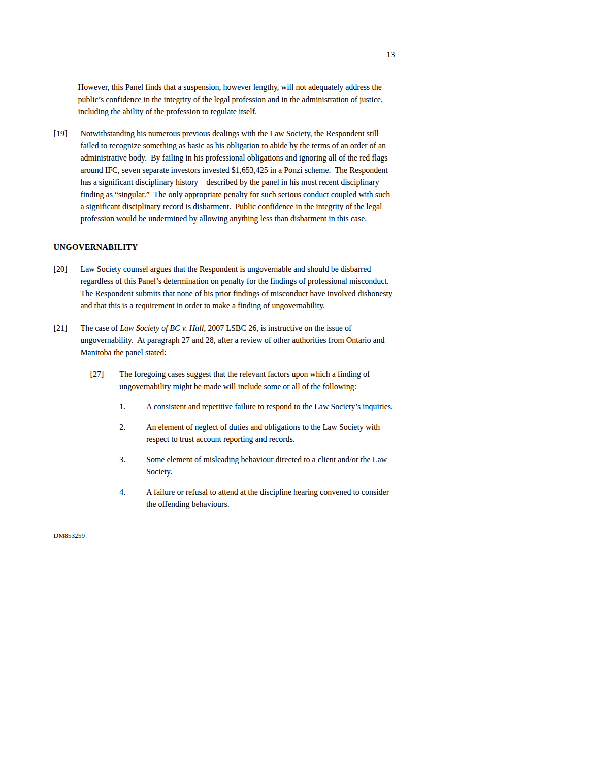13
However, this Panel finds that a suspension, however lengthy, will not adequately address the public’s confidence in the integrity of the legal profession and in the administration of justice, including the ability of the profession to regulate itself.
[19]
Notwithstanding his numerous previous dealings with the Law Society, the Respondent still failed to recognize something as basic as his obligation to abide by the terms of an order of an administrative body. By failing in his professional obligations and ignoring all of the red flags around IFC, seven separate investors invested $1,653,425 in a Ponzi scheme. The Respondent has a significant disciplinary history – described by the panel in his most recent disciplinary finding as “singular.” The only appropriate penalty for such serious conduct coupled with such a significant disciplinary record is disbarment. Public confidence in the integrity of the legal profession would be undermined by allowing anything less than disbarment in this case.
UNGOVERNABILITY
[20]
Law Society counsel argues that the Respondent is ungovernable and should be disbarred regardless of this Panel’s determination on penalty for the findings of professional misconduct. The Respondent submits that none of his prior findings of misconduct have involved dishonesty and that this is a requirement in order to make a finding of ungovernability.
[21]
The case of Law Society of BC v. Hall, 2007 LSBC 26, is instructive on the issue of ungovernability. At paragraph 27 and 28, after a review of other authorities from Ontario and Manitoba the panel stated:
[27]
The foregoing cases suggest that the relevant factors upon which a finding of ungovernability might be made will include some or all of the following:
1.
A consistent and repetitive failure to respond to the Law Society’s inquiries.
2.
An element of neglect of duties and obligations to the Law Society with respect to trust account reporting and records.
3.
Some element of misleading behaviour directed to a client and/or the Law Society.
4.
A failure or refusal to attend at the discipline hearing convened to consider the offending behaviours.
DM853259